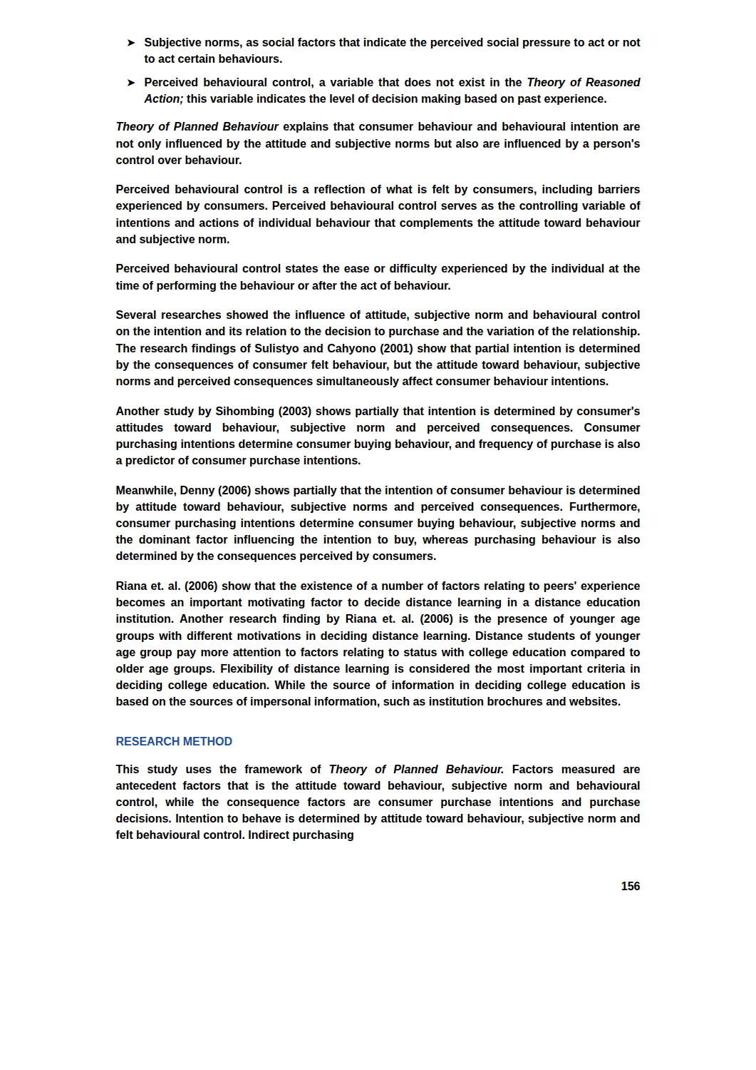Subjective norms, as social factors that indicate the perceived social pressure to act or not to act certain behaviours.
Perceived behavioural control, a variable that does not exist in the Theory of Reasoned Action; this variable indicates the level of decision making based on past experience.
Theory of Planned Behaviour explains that consumer behaviour and behavioural intention are not only influenced by the attitude and subjective norms but also are influenced by a person's control over behaviour.
Perceived behavioural control is a reflection of what is felt by consumers, including barriers experienced by consumers. Perceived behavioural control serves as the controlling variable of intentions and actions of individual behaviour that complements the attitude toward behaviour and subjective norm.
Perceived behavioural control states the ease or difficulty experienced by the individual at the time of performing the behaviour or after the act of behaviour.
Several researches showed the influence of attitude, subjective norm and behavioural control on the intention and its relation to the decision to purchase and the variation of the relationship. The research findings of Sulistyo and Cahyono (2001) show that partial intention is determined by the consequences of consumer felt behaviour, but the attitude toward behaviour, subjective norms and perceived consequences simultaneously affect consumer behaviour intentions.
Another study by Sihombing (2003) shows partially that intention is determined by consumer's attitudes toward behaviour, subjective norm and perceived consequences. Consumer purchasing intentions determine consumer buying behaviour, and frequency of purchase is also a predictor of consumer purchase intentions.
Meanwhile, Denny (2006) shows partially that the intention of consumer behaviour is determined by attitude toward behaviour, subjective norms and perceived consequences. Furthermore, consumer purchasing intentions determine consumer buying behaviour, subjective norms and the dominant factor influencing the intention to buy, whereas purchasing behaviour is also determined by the consequences perceived by consumers.
Riana et. al. (2006) show that the existence of a number of factors relating to peers' experience becomes an important motivating factor to decide distance learning in a distance education institution. Another research finding by Riana et. al. (2006) is the presence of younger age groups with different motivations in deciding distance learning. Distance students of younger age group pay more attention to factors relating to status with college education compared to older age groups. Flexibility of distance learning is considered the most important criteria in deciding college education. While the source of information in deciding college education is based on the sources of impersonal information, such as institution brochures and websites.
RESEARCH METHOD
This study uses the framework of Theory of Planned Behaviour. Factors measured are antecedent factors that is the attitude toward behaviour, subjective norm and behavioural control, while the consequence factors are consumer purchase intentions and purchase decisions. Intention to behave is determined by attitude toward behaviour, subjective norm and felt behavioural control. Indirect purchasing
156